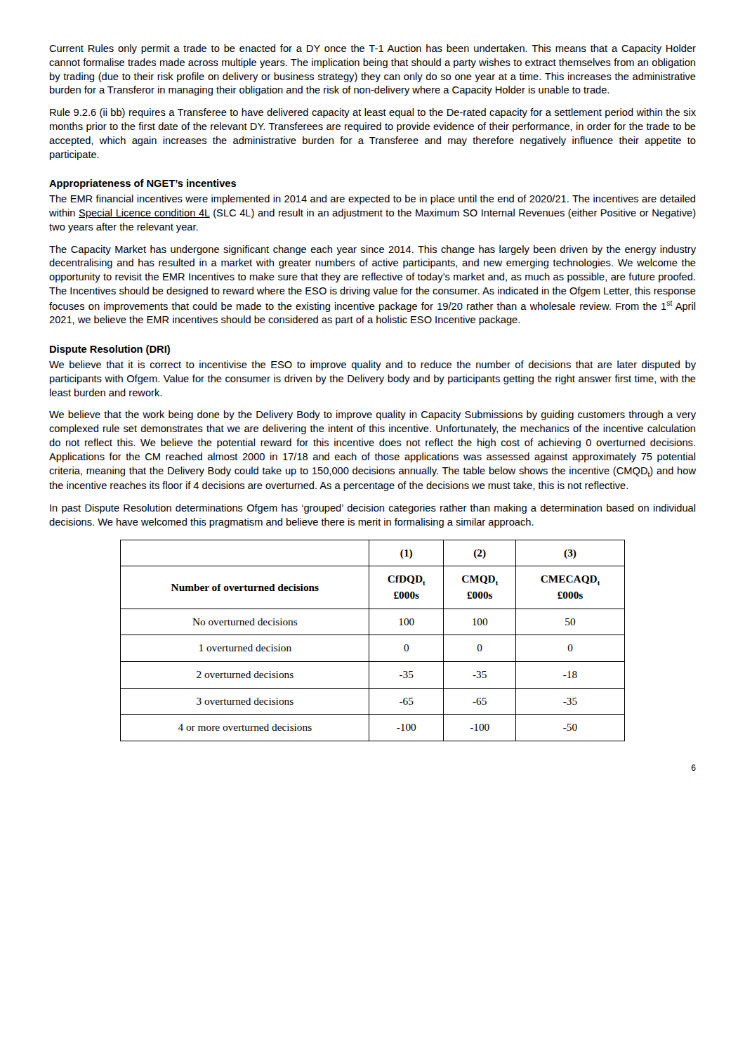Current Rules only permit a trade to be enacted for a DY once the T-1 Auction has been undertaken. This means that a Capacity Holder cannot formalise trades made across multiple years. The implication being that should a party wishes to extract themselves from an obligation by trading (due to their risk profile on delivery or business strategy) they can only do so one year at a time. This increases the administrative burden for a Transferor in managing their obligation and the risk of non-delivery where a Capacity Holder is unable to trade.
Rule 9.2.6 (ii bb) requires a Transferee to have delivered capacity at least equal to the De-rated capacity for a settlement period within the six months prior to the first date of the relevant DY. Transferees are required to provide evidence of their performance, in order for the trade to be accepted, which again increases the administrative burden for a Transferee and may therefore negatively influence their appetite to participate.
Appropriateness of NGET’s incentives
The EMR financial incentives were implemented in 2014 and are expected to be in place until the end of 2020/21. The incentives are detailed within Special Licence condition 4L (SLC 4L) and result in an adjustment to the Maximum SO Internal Revenues (either Positive or Negative) two years after the relevant year.
The Capacity Market has undergone significant change each year since 2014. This change has largely been driven by the energy industry decentralising and has resulted in a market with greater numbers of active participants, and new emerging technologies. We welcome the opportunity to revisit the EMR Incentives to make sure that they are reflective of today’s market and, as much as possible, are future proofed. The Incentives should be designed to reward where the ESO is driving value for the consumer. As indicated in the Ofgem Letter, this response focuses on improvements that could be made to the existing incentive package for 19/20 rather than a wholesale review. From the 1st April 2021, we believe the EMR incentives should be considered as part of a holistic ESO Incentive package.
Dispute Resolution (DRI)
We believe that it is correct to incentivise the ESO to improve quality and to reduce the number of decisions that are later disputed by participants with Ofgem. Value for the consumer is driven by the Delivery body and by participants getting the right answer first time, with the least burden and rework.
We believe that the work being done by the Delivery Body to improve quality in Capacity Submissions by guiding customers through a very complexed rule set demonstrates that we are delivering the intent of this incentive. Unfortunately, the mechanics of the incentive calculation do not reflect this. We believe the potential reward for this incentive does not reflect the high cost of achieving 0 overturned decisions. Applications for the CM reached almost 2000 in 17/18 and each of those applications was assessed against approximately 75 potential criteria, meaning that the Delivery Body could take up to 150,000 decisions annually. The table below shows the incentive (CMQDt) and how the incentive reaches its floor if 4 decisions are overturned. As a percentage of the decisions we must take, this is not reflective.
In past Dispute Resolution determinations Ofgem has ‘grouped’ decision categories rather than making a determination based on individual decisions. We have welcomed this pragmatism and believe there is merit in formalising a similar approach.
| | (1) | (2) | (3) |
| Number of overturned decisions | CfDQD t £000s | CMQD t £000s | CMECAQD t £000s |
| No overturned decisions | 100 | 100 | 50 |
| 1 overturned decision | 0 | 0 | 0 |
| 2 overturned decisions | -35 | -35 | -18 |
| 3 overturned decisions | -65 | -65 | -35 |
| 4 or more overturned decisions | -100 | -100 | -50 |
6